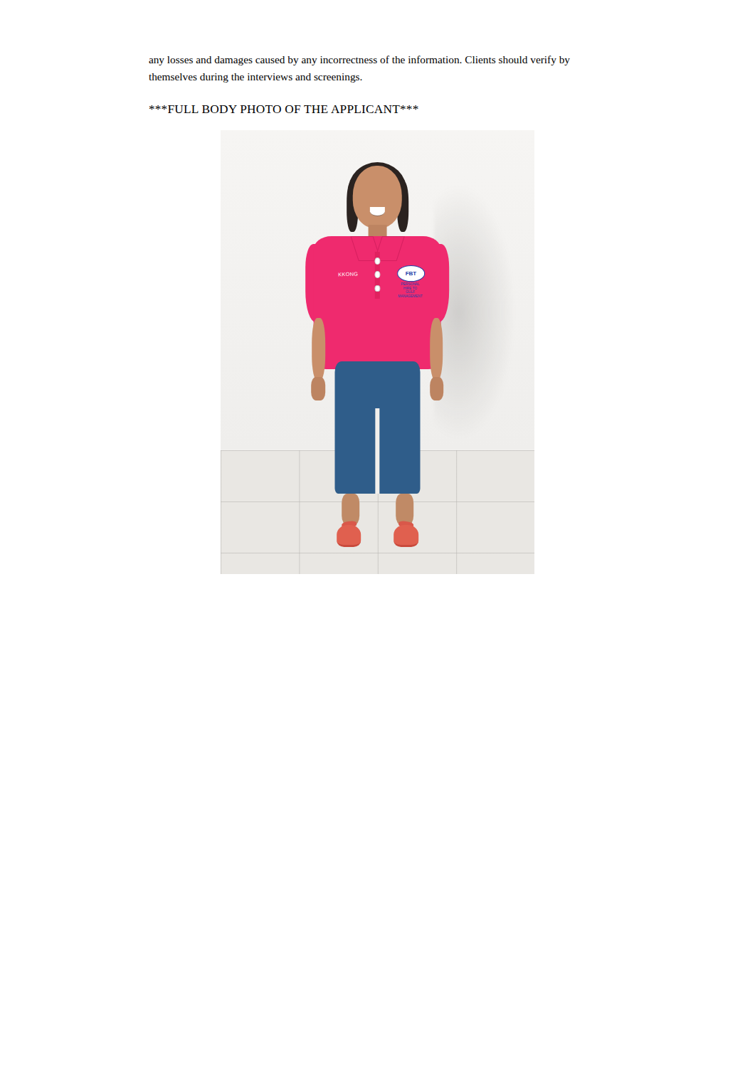any losses and damages caused by any incorrectness of the information. Clients should verify by themselves during the interviews and screenings.
***FULL BODY PHOTO OF THE APPLICANT***
KKONG
FBT
PERSONAL HIRE TO
GULF MANAGEMENT